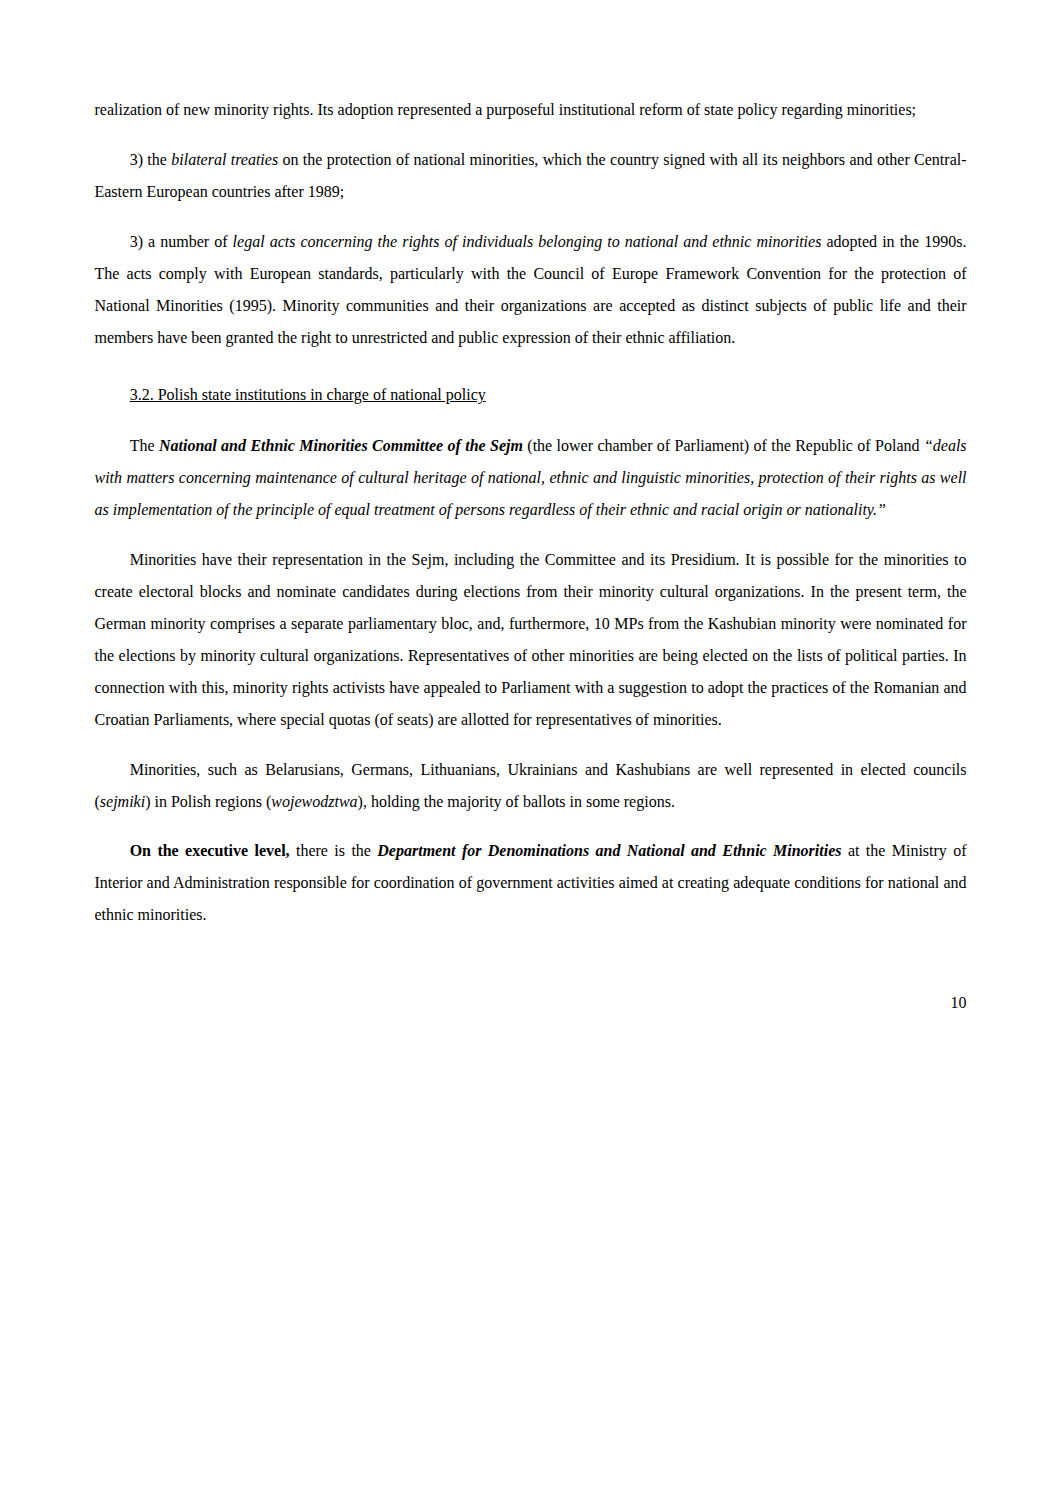realization of new minority rights. Its adoption represented a purposeful institutional reform of state policy regarding minorities;
3) the bilateral treaties on the protection of national minorities, which the country signed with all its neighbors and other Central-Eastern European countries after 1989;
3) a number of legal acts concerning the rights of individuals belonging to national and ethnic minorities adopted in the 1990s. The acts comply with European standards, particularly with the Council of Europe Framework Convention for the protection of National Minorities (1995). Minority communities and their organizations are accepted as distinct subjects of public life and their members have been granted the right to unrestricted and public expression of their ethnic affiliation.
3.2. Polish state institutions in charge of national policy
The National and Ethnic Minorities Committee of the Sejm (the lower chamber of Parliament) of the Republic of Poland “deals with matters concerning maintenance of cultural heritage of national, ethnic and linguistic minorities, protection of their rights as well as implementation of the principle of equal treatment of persons regardless of their ethnic and racial origin or nationality.”
Minorities have their representation in the Sejm, including the Committee and its Presidium. It is possible for the minorities to create electoral blocks and nominate candidates during elections from their minority cultural organizations. In the present term, the German minority comprises a separate parliamentary bloc, and, furthermore, 10 MPs from the Kashubian minority were nominated for the elections by minority cultural organizations. Representatives of other minorities are being elected on the lists of political parties. In connection with this, minority rights activists have appealed to Parliament with a suggestion to adopt the practices of the Romanian and Croatian Parliaments, where special quotas (of seats) are allotted for representatives of minorities.
Minorities, such as Belarusians, Germans, Lithuanians, Ukrainians and Kashubians are well represented in elected councils (sejmiki) in Polish regions (wojewodztwa), holding the majority of ballots in some regions.
On the executive level, there is the Department for Denominations and National and Ethnic Minorities at the Ministry of Interior and Administration responsible for coordination of government activities aimed at creating adequate conditions for national and ethnic minorities.
10